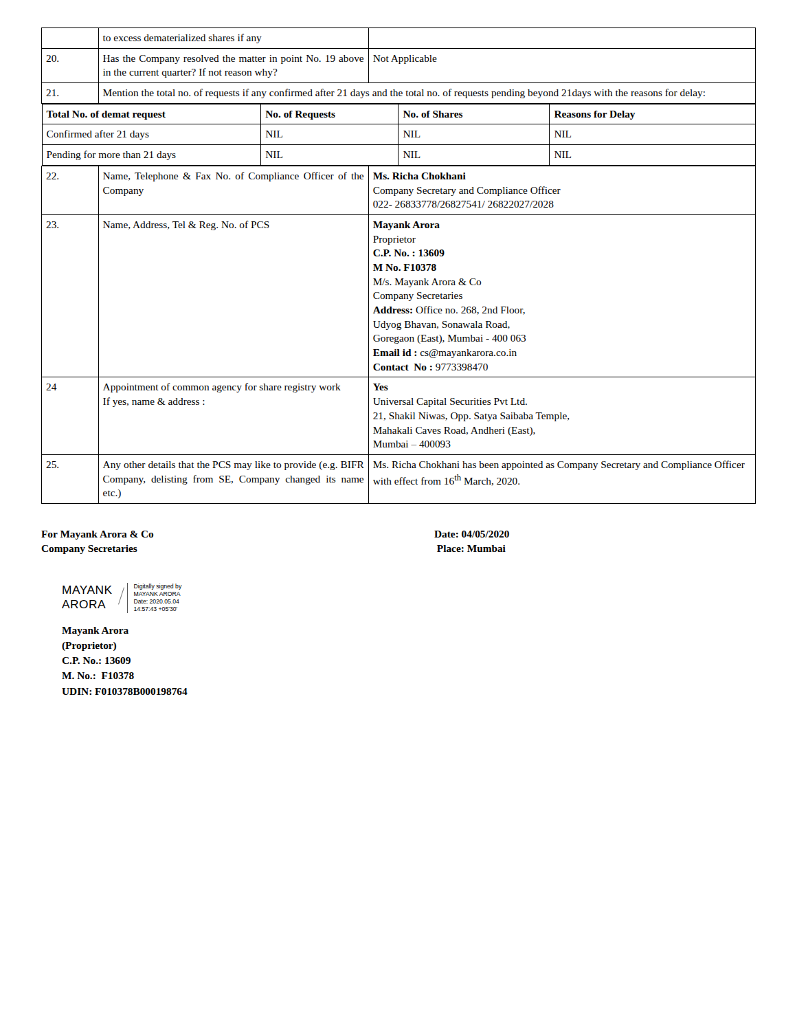| | to excess dematerialized shares if any | |
| 20. | Has the Company resolved the matter in point No. 19 above in the current quarter? If not reason why? | Not Applicable |
| 21. | Mention the total no. of requests if any confirmed after 21 days and the total no. of requests pending beyond 21days with the reasons for delay: |
| / Total No. of demat request / No. of Requests / No. of Shares / Reasons for Delay / / --- / --- / --- / --- / / Confirmed after 21 days / NIL / NIL / NIL / / Pending for more than 21 days / NIL / NIL / NIL / |
| 22. | Name, Telephone & Fax No. of Compliance Officer of the Company | Ms. Richa Chokhani Company Secretary and Compliance Officer 022- 26833778/26827541/ 26822027/2028 |
| 23. | Name, Address, Tel & Reg. No. of PCS | Mayank Arora Proprietor C.P. No. : 13609 M No. F10378 M/s. Mayank Arora & Co Company Secretaries Address: Office no. 268, 2nd Floor, Udyog Bhavan, Sonawala Road, Goregaon (East), Mumbai - 400 063 Email id : cs@mayankarora.co.in Contact No : 9773398470 |
| 24 | Appointment of common agency for share registry work If yes, name & address : | Yes Universal Capital Securities Pvt Ltd. 21, Shakil Niwas, Opp. Satya Saibaba Temple, Mahakali Caves Road, Andheri (East), Mumbai – 400093 |
| 25. | Any other details that the PCS may like to provide (e.g. BIFR Company, delisting from SE, Company changed its name etc.) | Ms. Richa Chokhani has been appointed as Company Secretary and Compliance Officer with effect from 16 th March, 2020. |
| For Mayank Arora & Co Company Secretaries | Date: 04/05/2020 Place: Mumbai |
MAYANK
ARORA Digitally signed by
MAYANK ARORA
Date: 2020.05.04
14:57:43 +05'30'
Mayank Arora
(Proprietor)
C.P. No.: 13609
M. No.: F10378
UDIN: F010378B000198764